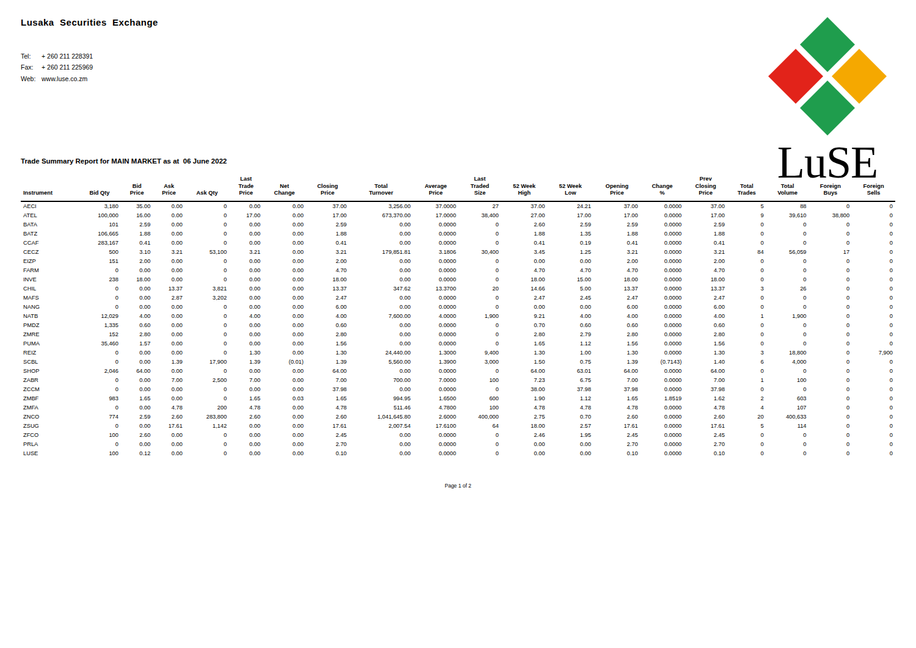Lusaka Securities Exchange
Tel:+ 260 211 228391
Fax:+ 260 211 225969
Web: www.luse.co.zm
LuSE
Trade Summary Report for MAIN MARKET as at 06 June 2022
| Instrument | Bid Qty | Bid Price | Ask Price | Ask Qty | Last Trade Price | Net Change | Closing Price | Total Turnover | Average Price | Last Traded Size | 52 Week High | 52 Week Low | Opening Price | Change % | Prev Closing Price | Total Trades | Total Volume | Foreign Buys | Foreign Sells |
| --- | --- | --- | --- | --- | --- | --- | --- | --- | --- | --- | --- | --- | --- | --- | --- | --- | --- | --- | --- |
| AECI | 3,180 | 35.00 | 0.00 | 0 | 0.00 | 0.00 | 37.00 | 3,256.00 | 37.0000 | 27 | 37.00 | 24.21 | 37.00 | 0.0000 | 37.00 | 5 | 88 | 0 | 0 |
| ATEL | 100,000 | 16.00 | 0.00 | 0 | 17.00 | 0.00 | 17.00 | 673,370.00 | 17.0000 | 38,400 | 27.00 | 17.00 | 17.00 | 0.0000 | 17.00 | 9 | 39,610 | 38,800 | 0 |
| BATA | 101 | 2.59 | 0.00 | 0 | 0.00 | 0.00 | 2.59 | 0.00 | 0.0000 | 0 | 2.60 | 2.59 | 2.59 | 0.0000 | 2.59 | 0 | 0 | 0 | 0 |
| BATZ | 106,665 | 1.88 | 0.00 | 0 | 0.00 | 0.00 | 1.88 | 0.00 | 0.0000 | 0 | 1.88 | 1.35 | 1.88 | 0.0000 | 1.88 | 0 | 0 | 0 | 0 |
| CCAF | 283,167 | 0.41 | 0.00 | 0 | 0.00 | 0.00 | 0.41 | 0.00 | 0.0000 | 0 | 0.41 | 0.19 | 0.41 | 0.0000 | 0.41 | 0 | 0 | 0 | 0 |
| CECZ | 500 | 3.10 | 3.21 | 53,100 | 3.21 | 0.00 | 3.21 | 179,851.81 | 3.1806 | 30,400 | 3.45 | 1.25 | 3.21 | 0.0000 | 3.21 | 84 | 56,059 | 17 | 0 |
| EIZP | 151 | 2.00 | 0.00 | 0 | 0.00 | 0.00 | 2.00 | 0.00 | 0.0000 | 0 | 0.00 | 0.00 | 2.00 | 0.0000 | 2.00 | 0 | 0 | 0 | 0 |
| FARM | 0 | 0.00 | 0.00 | 0 | 0.00 | 0.00 | 4.70 | 0.00 | 0.0000 | 0 | 4.70 | 4.70 | 4.70 | 0.0000 | 4.70 | 0 | 0 | 0 | 0 |
| INVE | 238 | 18.00 | 0.00 | 0 | 0.00 | 0.00 | 18.00 | 0.00 | 0.0000 | 0 | 18.00 | 15.00 | 18.00 | 0.0000 | 18.00 | 0 | 0 | 0 | 0 |
| CHIL | 0 | 0.00 | 13.37 | 3,821 | 0.00 | 0.00 | 13.37 | 347.62 | 13.3700 | 20 | 14.66 | 5.00 | 13.37 | 0.0000 | 13.37 | 3 | 26 | 0 | 0 |
| MAFS | 0 | 0.00 | 2.87 | 3,202 | 0.00 | 0.00 | 2.47 | 0.00 | 0.0000 | 0 | 2.47 | 2.45 | 2.47 | 0.0000 | 2.47 | 0 | 0 | 0 | 0 |
| NANG | 0 | 0.00 | 0.00 | 0 | 0.00 | 0.00 | 6.00 | 0.00 | 0.0000 | 0 | 0.00 | 0.00 | 6.00 | 0.0000 | 6.00 | 0 | 0 | 0 | 0 |
| NATB | 12,029 | 4.00 | 0.00 | 0 | 4.00 | 0.00 | 4.00 | 7,600.00 | 4.0000 | 1,900 | 9.21 | 4.00 | 4.00 | 0.0000 | 4.00 | 1 | 1,900 | 0 | 0 |
| PMDZ | 1,335 | 0.60 | 0.00 | 0 | 0.00 | 0.00 | 0.60 | 0.00 | 0.0000 | 0 | 0.70 | 0.60 | 0.60 | 0.0000 | 0.60 | 0 | 0 | 0 | 0 |
| ZMRE | 152 | 2.80 | 0.00 | 0 | 0.00 | 0.00 | 2.80 | 0.00 | 0.0000 | 0 | 2.80 | 2.79 | 2.80 | 0.0000 | 2.80 | 0 | 0 | 0 | 0 |
| PUMA | 35,460 | 1.57 | 0.00 | 0 | 0.00 | 0.00 | 1.56 | 0.00 | 0.0000 | 0 | 1.65 | 1.12 | 1.56 | 0.0000 | 1.56 | 0 | 0 | 0 | 0 |
| REIZ | 0 | 0.00 | 0.00 | 0 | 1.30 | 0.00 | 1.30 | 24,440.00 | 1.3000 | 9,400 | 1.30 | 1.00 | 1.30 | 0.0000 | 1.30 | 3 | 18,800 | 0 | 7,900 |
| SCBL | 0 | 0.00 | 1.39 | 17,900 | 1.39 | (0.01) | 1.39 | 5,560.00 | 1.3900 | 3,000 | 1.50 | 0.75 | 1.39 | (0.7143) | 1.40 | 6 | 4,000 | 0 | 0 |
| SHOP | 2,046 | 64.00 | 0.00 | 0 | 0.00 | 0.00 | 64.00 | 0.00 | 0.0000 | 0 | 64.00 | 63.01 | 64.00 | 0.0000 | 64.00 | 0 | 0 | 0 | 0 |
| ZABR | 0 | 0.00 | 7.00 | 2,500 | 7.00 | 0.00 | 7.00 | 700.00 | 7.0000 | 100 | 7.23 | 6.75 | 7.00 | 0.0000 | 7.00 | 1 | 100 | 0 | 0 |
| ZCCM | 0 | 0.00 | 0.00 | 0 | 0.00 | 0.00 | 37.98 | 0.00 | 0.0000 | 0 | 38.00 | 37.98 | 37.98 | 0.0000 | 37.98 | 0 | 0 | 0 | 0 |
| ZMBF | 983 | 1.65 | 0.00 | 0 | 1.65 | 0.03 | 1.65 | 994.95 | 1.6500 | 600 | 1.90 | 1.12 | 1.65 | 1.8519 | 1.62 | 2 | 603 | 0 | 0 |
| ZMFA | 0 | 0.00 | 4.78 | 200 | 4.78 | 0.00 | 4.78 | 511.46 | 4.7800 | 100 | 4.78 | 4.78 | 4.78 | 0.0000 | 4.78 | 4 | 107 | 0 | 0 |
| ZNCO | 774 | 2.59 | 2.60 | 283,800 | 2.60 | 0.00 | 2.60 | 1,041,645.80 | 2.6000 | 400,000 | 2.75 | 0.70 | 2.60 | 0.0000 | 2.60 | 20 | 400,633 | 0 | 0 |
| ZSUG | 0 | 0.00 | 17.61 | 1,142 | 0.00 | 0.00 | 17.61 | 2,007.54 | 17.6100 | 64 | 18.00 | 2.57 | 17.61 | 0.0000 | 17.61 | 5 | 114 | 0 | 0 |
| ZFCO | 100 | 2.60 | 0.00 | 0 | 0.00 | 0.00 | 2.45 | 0.00 | 0.0000 | 0 | 2.46 | 1.95 | 2.45 | 0.0000 | 2.45 | 0 | 0 | 0 | 0 |
| PRLA | 0 | 0.00 | 0.00 | 0 | 0.00 | 0.00 | 2.70 | 0.00 | 0.0000 | 0 | 0.00 | 0.00 | 2.70 | 0.0000 | 2.70 | 0 | 0 | 0 | 0 |
| LUSE | 100 | 0.12 | 0.00 | 0 | 0.00 | 0.00 | 0.10 | 0.00 | 0.0000 | 0 | 0.00 | 0.00 | 0.10 | 0.0000 | 0.10 | 0 | 0 | 0 | 0 |
Page 1 of 2